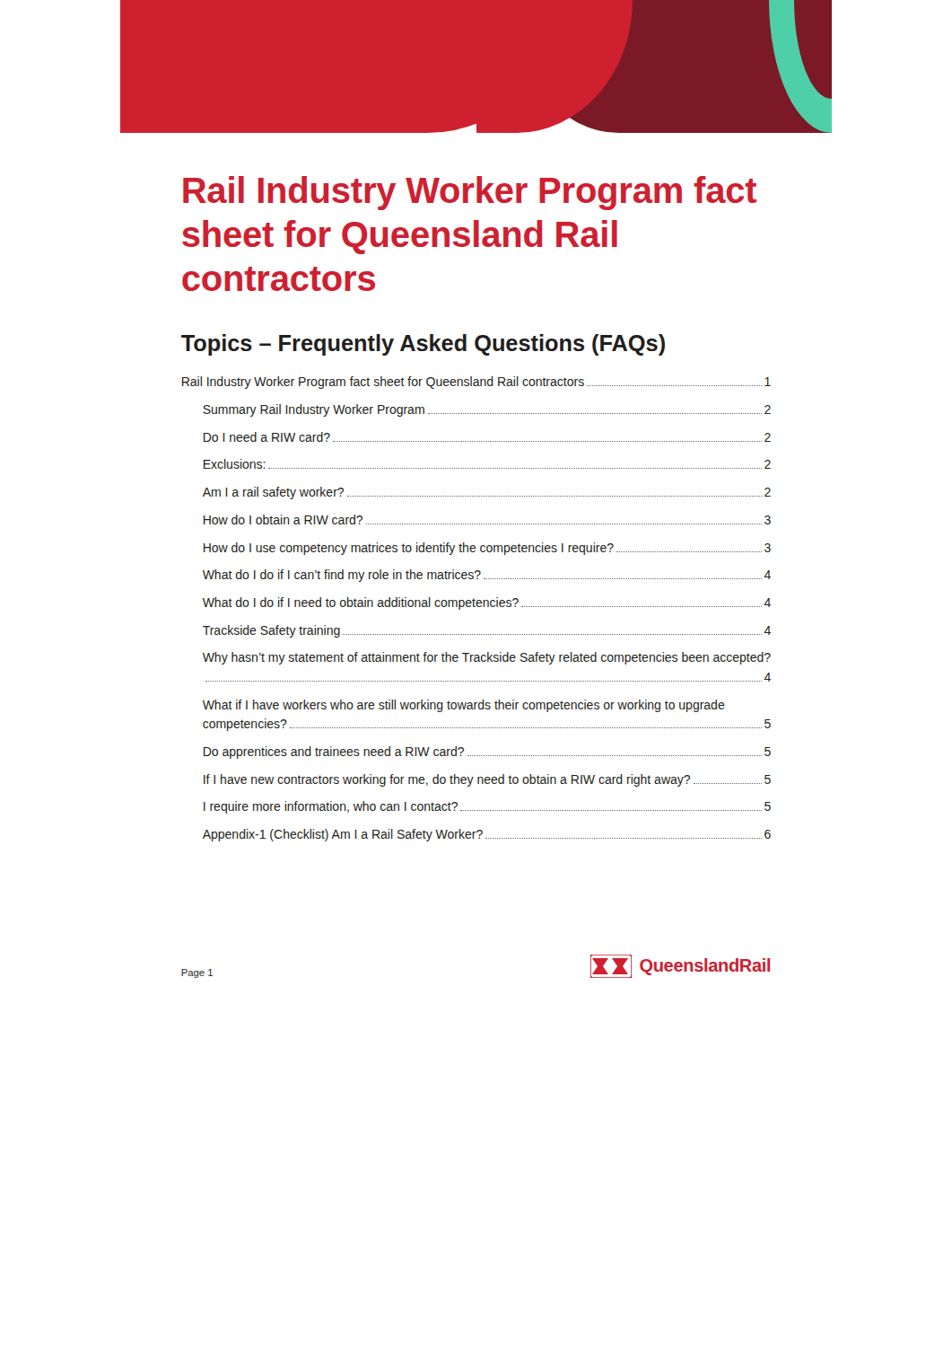Rail Industry Worker Program fact sheet for Queensland Rail contractors
Topics – Frequently Asked Questions (FAQs)
Rail Industry Worker Program fact sheet for Queensland Rail contractors 1
Summary Rail Industry Worker Program 2
Do I need a RIW card? 2
Exclusions: 2
Am I a rail safety worker? 2
How do I obtain a RIW card? 3
How do I use competency matrices to identify the competencies I require? 3
What do I do if I can’t find my role in the matrices? 4
What do I do if I need to obtain additional competencies? 4
Trackside Safety training 4
Why hasn’t my statement of attainment for the Trackside Safety related competencies been accepted?
4
What if I have workers who are still working towards their competencies or working to upgrade
competencies? 5
Do apprentices and trainees need a RIW card? 5
If I have new contractors working for me, do they need to obtain a RIW card right away? 5
I require more information, who can I contact? 5
Appendix-1 (Checklist) Am I a Rail Safety Worker? 6
Page 1
QueenslandRail